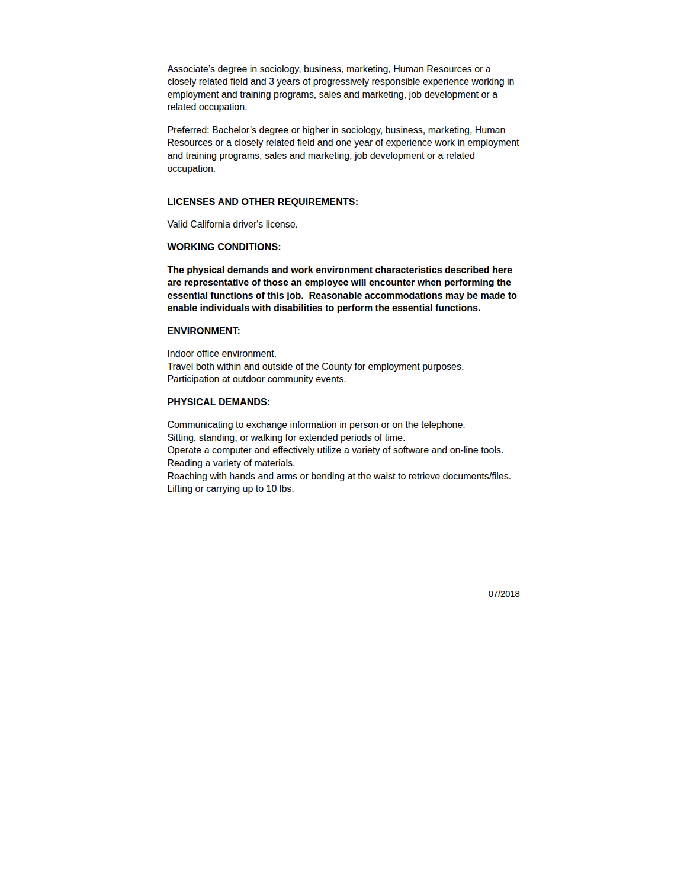Associate’s degree in sociology, business, marketing, Human Resources or a closely related field and 3 years of progressively responsible experience working in employment and training programs, sales and marketing, job development or a related occupation.
Preferred: Bachelor’s degree or higher in sociology, business, marketing, Human Resources or a closely related field and one year of experience work in employment and training programs, sales and marketing, job development or a related occupation.
LICENSES AND OTHER REQUIREMENTS:
Valid California driver's license.
WORKING CONDITIONS:
The physical demands and work environment characteristics described here are representative of those an employee will encounter when performing the essential functions of this job. Reasonable accommodations may be made to enable individuals with disabilities to perform the essential functions.
ENVIRONMENT:
Indoor office environment.
Travel both within and outside of the County for employment purposes.
Participation at outdoor community events.
PHYSICAL DEMANDS:
Communicating to exchange information in person or on the telephone.
Sitting, standing, or walking for extended periods of time.
Operate a computer and effectively utilize a variety of software and on-line tools.
Reading a variety of materials.
Reaching with hands and arms or bending at the waist to retrieve documents/files.
Lifting or carrying up to 10 lbs.
07/2018